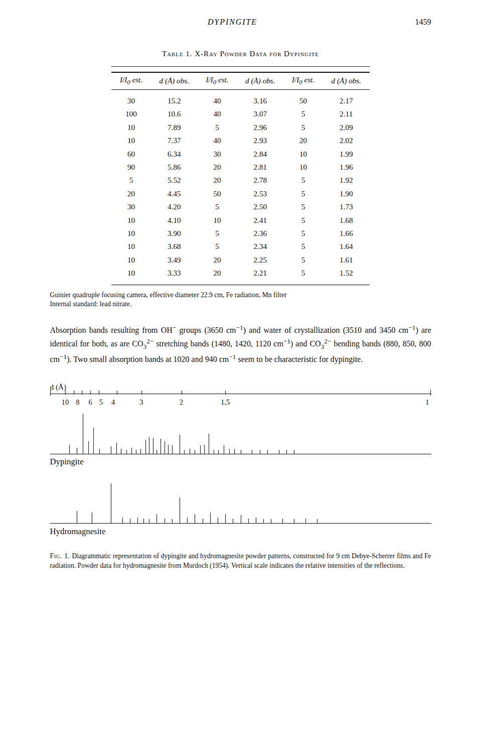DYPINGITE 1459
Table 1. X-Ray Powder Data for Dypingite
| I / I 0 est. | d (Å) obs. | I / I 0 est. | d (Å) obs. | I / I 0 est. | d (Å) obs. |
| --- | --- | --- | --- | --- | --- |
| 30 | 15.2 | 40 | 3.16 | 50 | 2.17 |
| 100 | 10.6 | 40 | 3.07 | 5 | 2.11 |
| 10 | 7.89 | 5 | 2.96 | 5 | 2.09 |
| 10 | 7.37 | 40 | 2.93 | 20 | 2.02 |
| 60 | 6.34 | 30 | 2.84 | 10 | 1.99 |
| 90 | 5.86 | 20 | 2.81 | 10 | 1.96 |
| 5 | 5.52 | 20 | 2.78 | 5 | 1.92 |
| 20 | 4.45 | 50 | 2.53 | 5 | 1.90 |
| 30 | 4.20 | 5 | 2.50 | 5 | 1.73 |
| 10 | 4.10 | 10 | 2.41 | 5 | 1.68 |
| 10 | 3.90 | 5 | 2.36 | 5 | 1.66 |
| 10 | 3.68 | 5 | 2.34 | 5 | 1.64 |
| 10 | 3.49 | 20 | 2.25 | 5 | 1.61 |
| 10 | 3.33 | 20 | 2.21 | 5 | 1.52 |
Guinier quadruple focusing camera, effective diameter 22.9 cm, Fe radiation, Mn filter
Internal standard: lead nitrate.
Absorption bands resulting from OH− groups (3650 cm−1) and water of crystallization (3510 and 3450 cm−1) are identical for both, as are CO32− stretching bands (1480, 1420, 1120 cm−1) and CO32− bending bands (880, 850, 800 cm−1). Two small absorption bands at 1020 and 940 cm−1 seem to be characteristic for dypingite.
d (Å)
10 8 6 5 4 3 2 1,5 1
Dypingite
Hydromagnesite
Fig. 1. Diagrammatic representation of dypingite and hydromagnesite powder patterns, constructed for 9 cm Debye-Scherrer films and Fe radiation. Powder data for hydromagnesite from Murdoch (1954). Vertical scale indicates the relative intensities of the reflections.